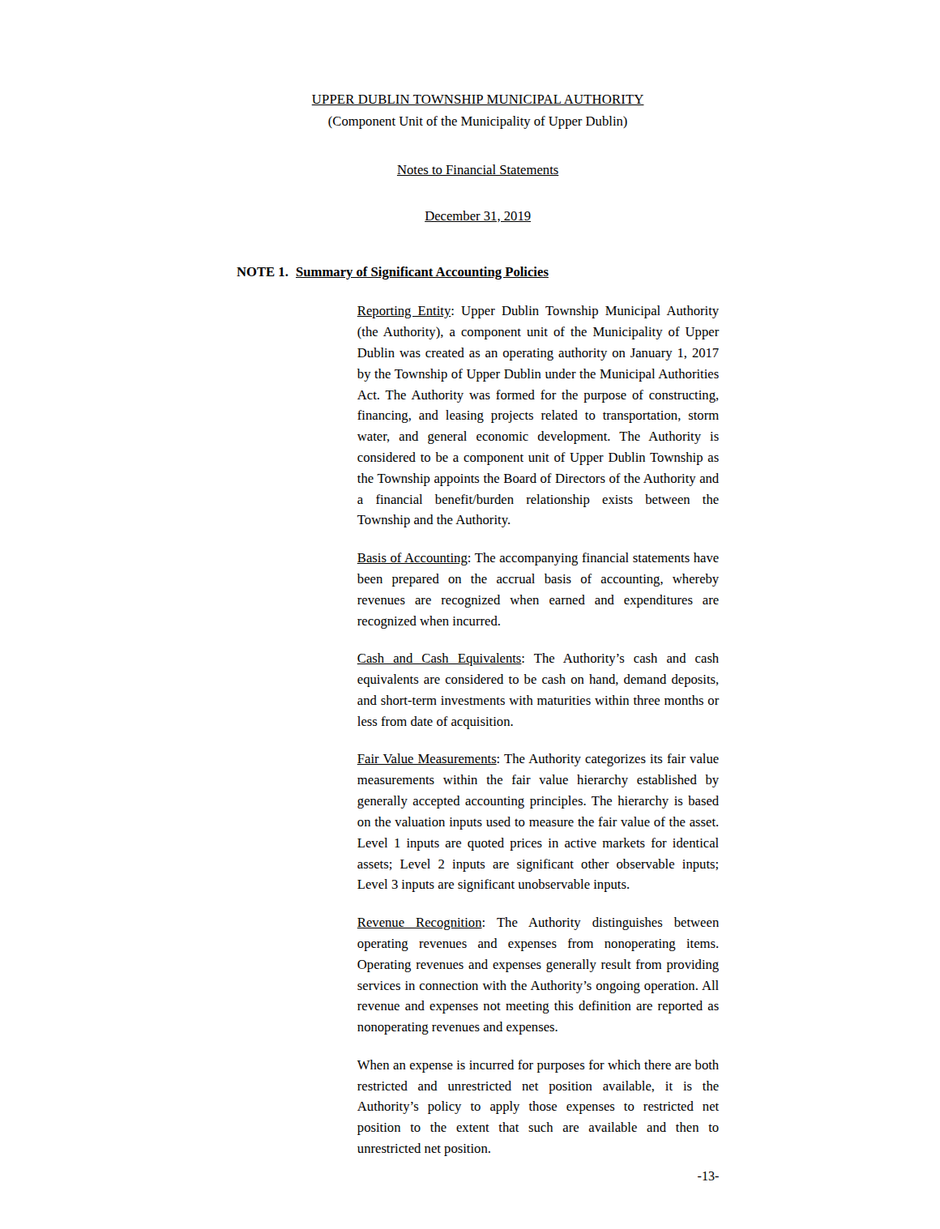UPPER DUBLIN TOWNSHIP MUNICIPAL AUTHORITY
(Component Unit of the Municipality of Upper Dublin)
Notes to Financial Statements
December 31, 2019
NOTE 1. Summary of Significant Accounting Policies
Reporting Entity: Upper Dublin Township Municipal Authority (the Authority), a component unit of the Municipality of Upper Dublin was created as an operating authority on January 1, 2017 by the Township of Upper Dublin under the Municipal Authorities Act. The Authority was formed for the purpose of constructing, financing, and leasing projects related to transportation, storm water, and general economic development. The Authority is considered to be a component unit of Upper Dublin Township as the Township appoints the Board of Directors of the Authority and a financial benefit/burden relationship exists between the Township and the Authority.
Basis of Accounting: The accompanying financial statements have been prepared on the accrual basis of accounting, whereby revenues are recognized when earned and expenditures are recognized when incurred.
Cash and Cash Equivalents: The Authority’s cash and cash equivalents are considered to be cash on hand, demand deposits, and short-term investments with maturities within three months or less from date of acquisition.
Fair Value Measurements: The Authority categorizes its fair value measurements within the fair value hierarchy established by generally accepted accounting principles. The hierarchy is based on the valuation inputs used to measure the fair value of the asset. Level 1 inputs are quoted prices in active markets for identical assets; Level 2 inputs are significant other observable inputs; Level 3 inputs are significant unobservable inputs.
Revenue Recognition: The Authority distinguishes between operating revenues and expenses from nonoperating items. Operating revenues and expenses generally result from providing services in connection with the Authority’s ongoing operation. All revenue and expenses not meeting this definition are reported as nonoperating revenues and expenses.
When an expense is incurred for purposes for which there are both restricted and unrestricted net position available, it is the Authority’s policy to apply those expenses to restricted net position to the extent that such are available and then to unrestricted net position.
-13-